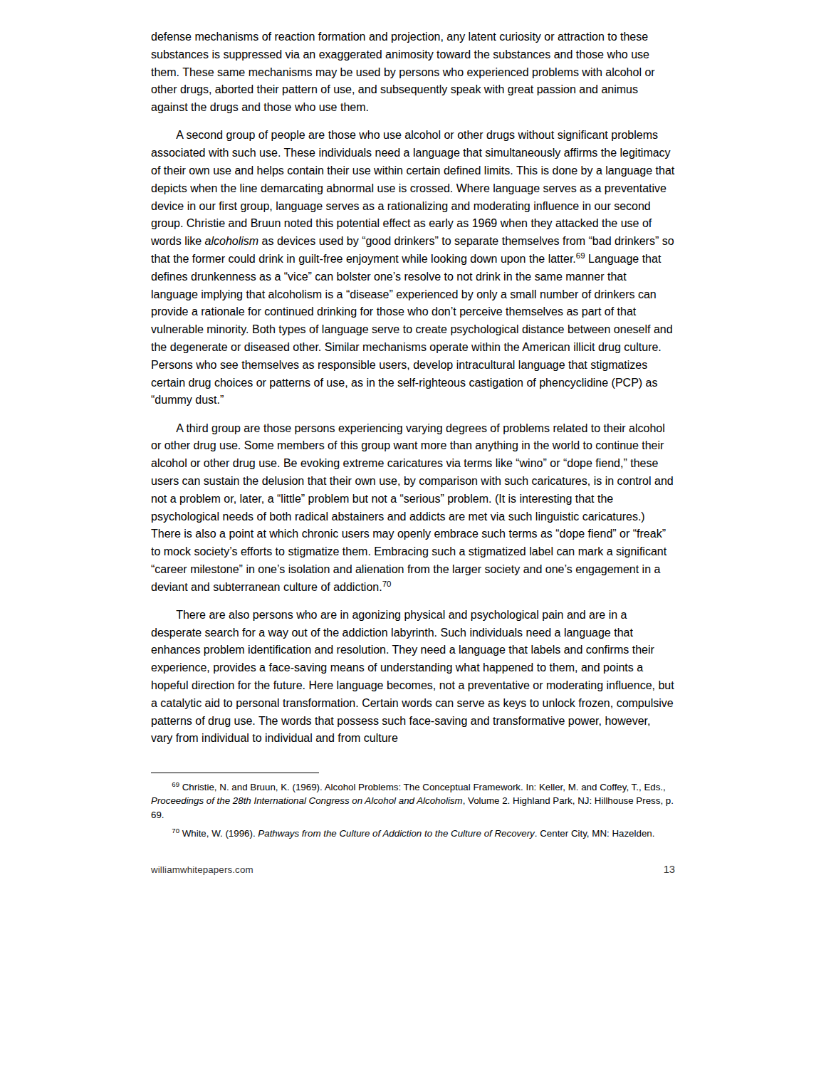defense mechanisms of reaction formation and projection, any latent curiosity or attraction to these substances is suppressed via an exaggerated animosity toward the substances and those who use them. These same mechanisms may be used by persons who experienced problems with alcohol or other drugs, aborted their pattern of use, and subsequently speak with great passion and animus against the drugs and those who use them.
A second group of people are those who use alcohol or other drugs without significant problems associated with such use. These individuals need a language that simultaneously affirms the legitimacy of their own use and helps contain their use within certain defined limits. This is done by a language that depicts when the line demarcating abnormal use is crossed. Where language serves as a preventative device in our first group, language serves as a rationalizing and moderating influence in our second group. Christie and Bruun noted this potential effect as early as 1969 when they attacked the use of words like alcoholism as devices used by “good drinkers” to separate themselves from “bad drinkers” so that the former could drink in guilt-free enjoyment while looking down upon the latter.69 Language that defines drunkenness as a “vice” can bolster one’s resolve to not drink in the same manner that language implying that alcoholism is a “disease” experienced by only a small number of drinkers can provide a rationale for continued drinking for those who don’t perceive themselves as part of that vulnerable minority. Both types of language serve to create psychological distance between oneself and the degenerate or diseased other. Similar mechanisms operate within the American illicit drug culture. Persons who see themselves as responsible users, develop intracultural language that stigmatizes certain drug choices or patterns of use, as in the self-righteous castigation of phencyclidine (PCP) as “dummy dust.”
A third group are those persons experiencing varying degrees of problems related to their alcohol or other drug use. Some members of this group want more than anything in the world to continue their alcohol or other drug use. Be evoking extreme caricatures via terms like “wino” or “dope fiend,” these users can sustain the delusion that their own use, by comparison with such caricatures, is in control and not a problem or, later, a “little” problem but not a “serious” problem. (It is interesting that the psychological needs of both radical abstainers and addicts are met via such linguistic caricatures.) There is also a point at which chronic users may openly embrace such terms as “dope fiend” or “freak” to mock society’s efforts to stigmatize them. Embracing such a stigmatized label can mark a significant “career milestone” in one’s isolation and alienation from the larger society and one’s engagement in a deviant and subterranean culture of addiction.70
There are also persons who are in agonizing physical and psychological pain and are in a desperate search for a way out of the addiction labyrinth. Such individuals need a language that enhances problem identification and resolution. They need a language that labels and confirms their experience, provides a face-saving means of understanding what happened to them, and points a hopeful direction for the future. Here language becomes, not a preventative or moderating influence, but a catalytic aid to personal transformation. Certain words can serve as keys to unlock frozen, compulsive patterns of drug use. The words that possess such face-saving and transformative power, however, vary from individual to individual and from culture
69 Christie, N. and Bruun, K. (1969). Alcohol Problems: The Conceptual Framework. In: Keller, M. and Coffey, T., Eds., Proceedings of the 28th International Congress on Alcohol and Alcoholism, Volume 2. Highland Park, NJ: Hillhouse Press, p. 69.
70 White, W. (1996). Pathways from the Culture of Addiction to the Culture of Recovery. Center City, MN: Hazelden.
williamwhitepapers.com 13